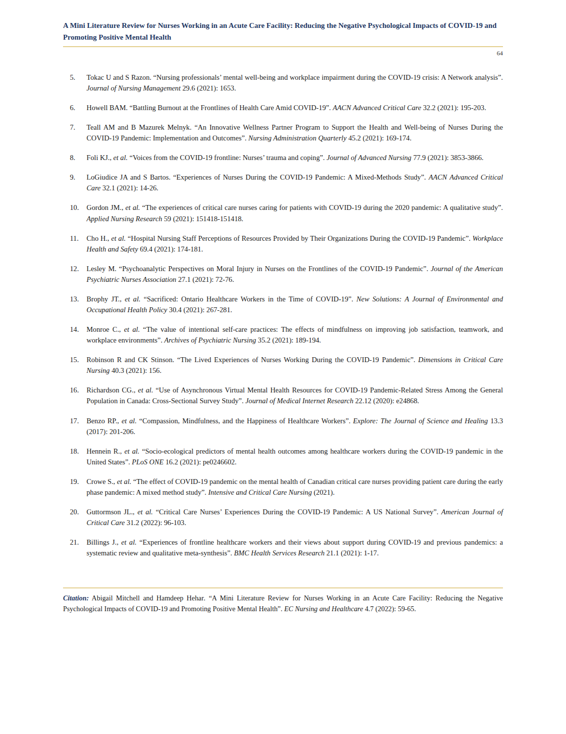A Mini Literature Review for Nurses Working in an Acute Care Facility: Reducing the Negative Psychological Impacts of COVID-19 and Promoting Positive Mental Health
64
Tokac U and S Razon. “Nursing professionals’ mental well-being and workplace impairment during the COVID-19 crisis: A Network analysis”. Journal of Nursing Management 29.6 (2021): 1653.
Howell BAM. “Battling Burnout at the Frontlines of Health Care Amid COVID-19”. AACN Advanced Critical Care 32.2 (2021): 195-203.
Teall AM and B Mazurek Melnyk. “An Innovative Wellness Partner Program to Support the Health and Well-being of Nurses During the COVID-19 Pandemic: Implementation and Outcomes”. Nursing Administration Quarterly 45.2 (2021): 169-174.
Foli KJ., et al. “Voices from the COVID-19 frontline: Nurses’ trauma and coping”. Journal of Advanced Nursing 77.9 (2021): 3853-3866.
LoGiudice JA and S Bartos. “Experiences of Nurses During the COVID-19 Pandemic: A Mixed-Methods Study”. AACN Advanced Critical Care 32.1 (2021): 14-26.
Gordon JM., et al. “The experiences of critical care nurses caring for patients with COVID-19 during the 2020 pandemic: A qualitative study”. Applied Nursing Research 59 (2021): 151418-151418.
Cho H., et al. “Hospital Nursing Staff Perceptions of Resources Provided by Their Organizations During the COVID-19 Pandemic”. Workplace Health and Safety 69.4 (2021): 174-181.
Lesley M. “Psychoanalytic Perspectives on Moral Injury in Nurses on the Frontlines of the COVID-19 Pandemic”. Journal of the American Psychiatric Nurses Association 27.1 (2021): 72-76.
Brophy JT., et al. “Sacrificed: Ontario Healthcare Workers in the Time of COVID-19”. New Solutions: A Journal of Environmental and Occupational Health Policy 30.4 (2021): 267-281.
Monroe C., et al. “The value of intentional self-care practices: The effects of mindfulness on improving job satisfaction, teamwork, and workplace environments”. Archives of Psychiatric Nursing 35.2 (2021): 189-194.
Robinson R and CK Stinson. “The Lived Experiences of Nurses Working During the COVID-19 Pandemic”. Dimensions in Critical Care Nursing 40.3 (2021): 156.
Richardson CG., et al. “Use of Asynchronous Virtual Mental Health Resources for COVID-19 Pandemic-Related Stress Among the General Population in Canada: Cross-Sectional Survey Study”. Journal of Medical Internet Research 22.12 (2020): e24868.
Benzo RP., et al. “Compassion, Mindfulness, and the Happiness of Healthcare Workers”. Explore: The Journal of Science and Healing 13.3 (2017): 201-206.
Hennein R., et al. “Socio-ecological predictors of mental health outcomes among healthcare workers during the COVID-19 pandemic in the United States”. PLoS ONE 16.2 (2021): pe0246602.
Crowe S., et al. “The effect of COVID-19 pandemic on the mental health of Canadian critical care nurses providing patient care during the early phase pandemic: A mixed method study”. Intensive and Critical Care Nursing (2021).
Guttormson JL., et al. “Critical Care Nurses’ Experiences During the COVID-19 Pandemic: A US National Survey”. American Journal of Critical Care 31.2 (2022): 96-103.
Billings J., et al. “Experiences of frontline healthcare workers and their views about support during COVID-19 and previous pandemics: a systematic review and qualitative meta-synthesis”. BMC Health Services Research 21.1 (2021): 1-17.
Citation: Abigail Mitchell and Hamdeep Hehar. “A Mini Literature Review for Nurses Working in an Acute Care Facility: Reducing the Negative Psychological Impacts of COVID-19 and Promoting Positive Mental Health”. EC Nursing and Healthcare 4.7 (2022): 59-65.